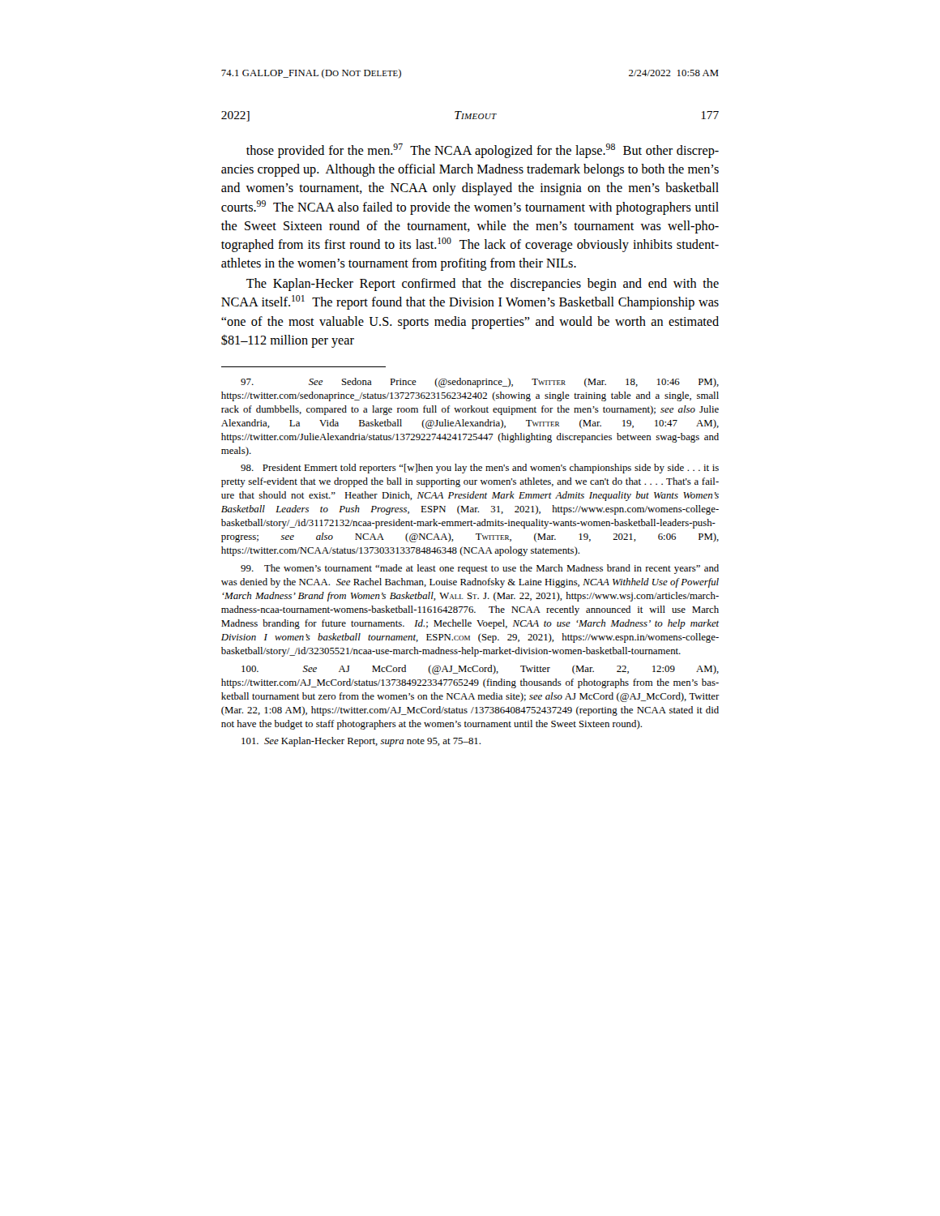74.1 GALLOP_FINAL (DO NOT DELETE) 2/24/2022 10:58 AM
2022] Timeout 177
those provided for the men.97 The NCAA apologized for the lapse.98 But other discrepancies cropped up. Although the official March Madness trademark belongs to both the men’s and women’s tournament, the NCAA only displayed the insignia on the men’s basketball courts.99 The NCAA also failed to provide the women’s tournament with photographers until the Sweet Sixteen round of the tournament, while the men’s tournament was well-photographed from its first round to its last.100 The lack of coverage obviously inhibits student-athletes in the women’s tournament from profiting from their NILs.
The Kaplan-Hecker Report confirmed that the discrepancies begin and end with the NCAA itself.101 The report found that the Division I Women’s Basketball Championship was “one of the most valuable U.S. sports media properties” and would be worth an estimated $81–112 million per year
97. See Sedona Prince (@sedonaprince_), Twitter (Mar. 18, 10:46 PM), https://twitter.com/sedonaprince_/status/1372736231562342402 (showing a single training table and a single, small rack of dumbbells, compared to a large room full of workout equipment for the men’s tournament); see also Julie Alexandria, La Vida Basketball (@JulieAlexandria), Twitter (Mar. 19, 10:47 AM), https://twitter.com/JulieAlexandria/status/1372922744241725447 (highlighting discrepancies between swag-bags and meals).
98. President Emmert told reporters “[w]hen you lay the men's and women's championships side by side . . . it is pretty self-evident that we dropped the ball in supporting our women's athletes, and we can't do that . . . . That's a failure that should not exist.” Heather Dinich, NCAA President Mark Emmert Admits Inequality but Wants Women’s Basketball Leaders to Push Progress, ESPN (Mar. 31, 2021), https://www.espn.com/womens-college-basketball/story/_/id/31172132/ncaa-president-mark-emmert-admits-inequality-wants-women-basketball-leaders-push-progress; see also NCAA (@NCAA), Twitter, (Mar. 19, 2021, 6:06 PM), https://twitter.com/NCAA/status/1373033133784846348 (NCAA apology statements).
99. The women’s tournament “made at least one request to use the March Madness brand in recent years” and was denied by the NCAA. See Rachel Bachman, Louise Radnofsky & Laine Higgins, NCAA Withheld Use of Powerful ‘March Madness’ Brand from Women’s Basketball, Wall St. J. (Mar. 22, 2021), https://www.wsj.com/articles/march-madness-ncaa-tournament-womens-basketball-11616428776. The NCAA recently announced it will use March Madness branding for future tournaments. Id.; Mechelle Voepel, NCAA to use ‘March Madness’ to help market Division I women’s basketball tournament, ESPN.com (Sep. 29, 2021), https://www.espn.in/womens-college-basketball/story/_/id/32305521/ncaa-use-march-madness-help-market-division-women-basketball-tournament.
100. See AJ McCord (@AJ_McCord), Twitter (Mar. 22, 12:09 AM), https://twitter.com/AJ_McCord/status/1373849223347765249 (finding thousands of photographs from the men’s basketball tournament but zero from the women’s on the NCAA media site); see also AJ McCord (@AJ_McCord), Twitter (Mar. 22, 1:08 AM), https://twitter.com/AJ_McCord/status /1373864084752437249 (reporting the NCAA stated it did not have the budget to staff photographers at the women’s tournament until the Sweet Sixteen round).
101. See Kaplan-Hecker Report, supra note 95, at 75–81.